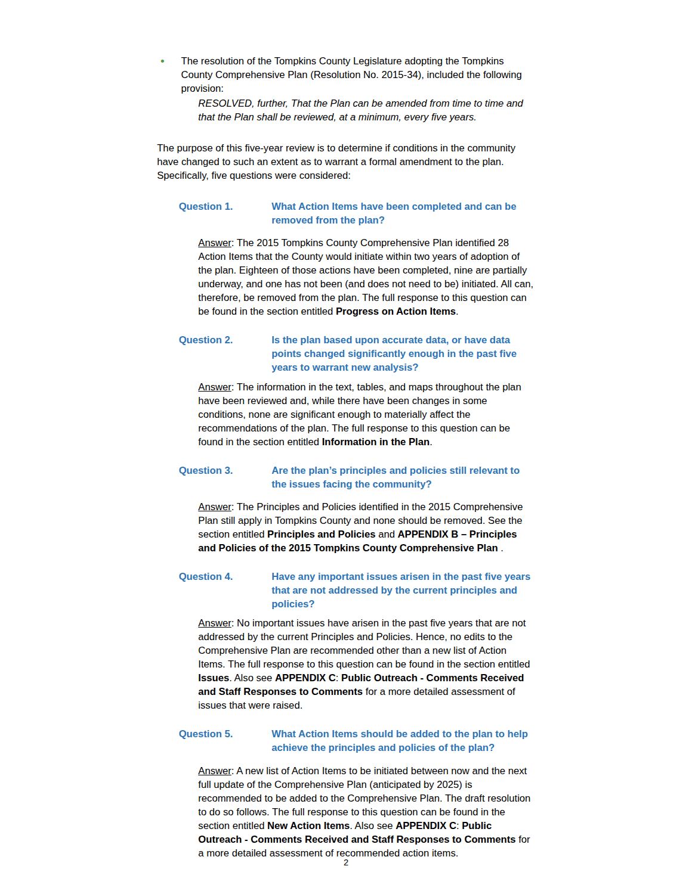The resolution of the Tompkins County Legislature adopting the Tompkins County Comprehensive Plan (Resolution No. 2015-34), included the following provision:
RESOLVED, further, That the Plan can be amended from time to time and that the Plan shall be reviewed, at a minimum, every five years.
The purpose of this five-year review is to determine if conditions in the community have changed to such an extent as to warrant a formal amendment to the plan. Specifically, five questions were considered:
Question 1. What Action Items have been completed and can be removed from the plan?
Answer: The 2015 Tompkins County Comprehensive Plan identified 28 Action Items that the County would initiate within two years of adoption of the plan. Eighteen of those actions have been completed, nine are partially underway, and one has not been (and does not need to be) initiated. All can, therefore, be removed from the plan. The full response to this question can be found in the section entitled Progress on Action Items.
Question 2. Is the plan based upon accurate data, or have data points changed significantly enough in the past five years to warrant new analysis?
Answer: The information in the text, tables, and maps throughout the plan have been reviewed and, while there have been changes in some conditions, none are significant enough to materially affect the recommendations of the plan. The full response to this question can be found in the section entitled Information in the Plan.
Question 3. Are the plan’s principles and policies still relevant to the issues facing the community?
Answer: The Principles and Policies identified in the 2015 Comprehensive Plan still apply in Tompkins County and none should be removed. See the section entitled Principles and Policies and APPENDIX B – Principles and Policies of the 2015 Tompkins County Comprehensive Plan .
Question 4. Have any important issues arisen in the past five years that are not addressed by the current principles and policies?
Answer: No important issues have arisen in the past five years that are not addressed by the current Principles and Policies. Hence, no edits to the Comprehensive Plan are recommended other than a new list of Action Items. The full response to this question can be found in the section entitled Issues. Also see APPENDIX C: Public Outreach - Comments Received and Staff Responses to Comments for a more detailed assessment of issues that were raised.
Question 5. What Action Items should be added to the plan to help achieve the principles and policies of the plan?
Answer: A new list of Action Items to be initiated between now and the next full update of the Comprehensive Plan (anticipated by 2025) is recommended to be added to the Comprehensive Plan. The draft resolution to do so follows. The full response to this question can be found in the section entitled New Action Items. Also see APPENDIX C: Public Outreach - Comments Received and Staff Responses to Comments for a more detailed assessment of recommended action items.
2